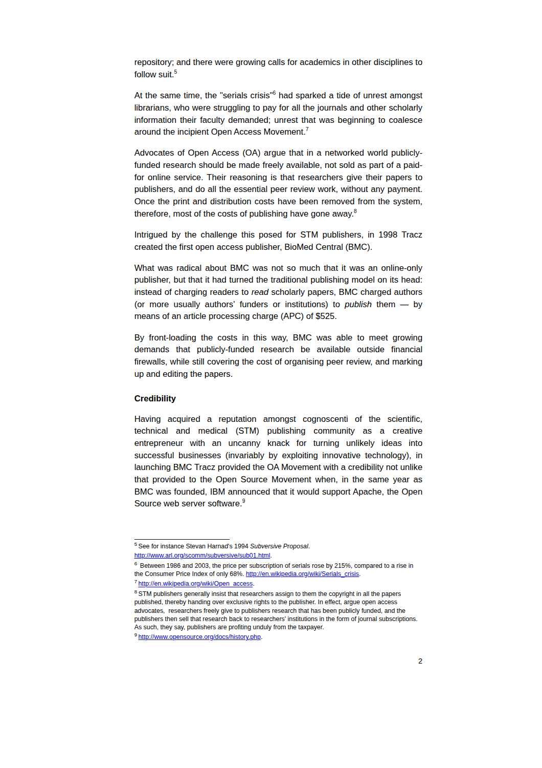repository; and there were growing calls for academics in other disciplines to follow suit.5
At the same time, the "serials crisis"6 had sparked a tide of unrest amongst librarians, who were struggling to pay for all the journals and other scholarly information their faculty demanded; unrest that was beginning to coalesce around the incipient Open Access Movement.7
Advocates of Open Access (OA) argue that in a networked world publicly-funded research should be made freely available, not sold as part of a paid-for online service. Their reasoning is that researchers give their papers to publishers, and do all the essential peer review work, without any payment. Once the print and distribution costs have been removed from the system, therefore, most of the costs of publishing have gone away.8
Intrigued by the challenge this posed for STM publishers, in 1998 Tracz created the first open access publisher, BioMed Central (BMC).
What was radical about BMC was not so much that it was an online-only publisher, but that it had turned the traditional publishing model on its head: instead of charging readers to read scholarly papers, BMC charged authors (or more usually authors' funders or institutions) to publish them — by means of an article processing charge (APC) of $525.
By front-loading the costs in this way, BMC was able to meet growing demands that publicly-funded research be available outside financial firewalls, while still covering the cost of organising peer review, and marking up and editing the papers.
Credibility
Having acquired a reputation amongst cognoscenti of the scientific, technical and medical (STM) publishing community as a creative entrepreneur with an uncanny knack for turning unlikely ideas into successful businesses (invariably by exploiting innovative technology), in launching BMC Tracz provided the OA Movement with a credibility not unlike that provided to the Open Source Movement when, in the same year as BMC was founded, IBM announced that it would support Apache, the Open Source web server software.9
5 See for instance Stevan Harnad's 1994 Subversive Proposal.
http://www.arl.org/scomm/subversive/sub01.html.
6 Between 1986 and 2003, the price per subscription of serials rose by 215%, compared to a rise in the Consumer Price Index of only 68%. http://en.wikipedia.org/wiki/Serials_crisis.
7 http://en.wikipedia.org/wiki/Open_access.
8 STM publishers generally insist that researchers assign to them the copyright in all the papers published, thereby handing over exclusive rights to the publisher. In effect, argue open access advocates, researchers freely give to publishers research that has been publicly funded, and the publishers then sell that research back to researchers' institutions in the form of journal subscriptions. As such, they say, publishers are profiting unduly from the taxpayer.
9 http://www.opensource.org/docs/history.php.
2